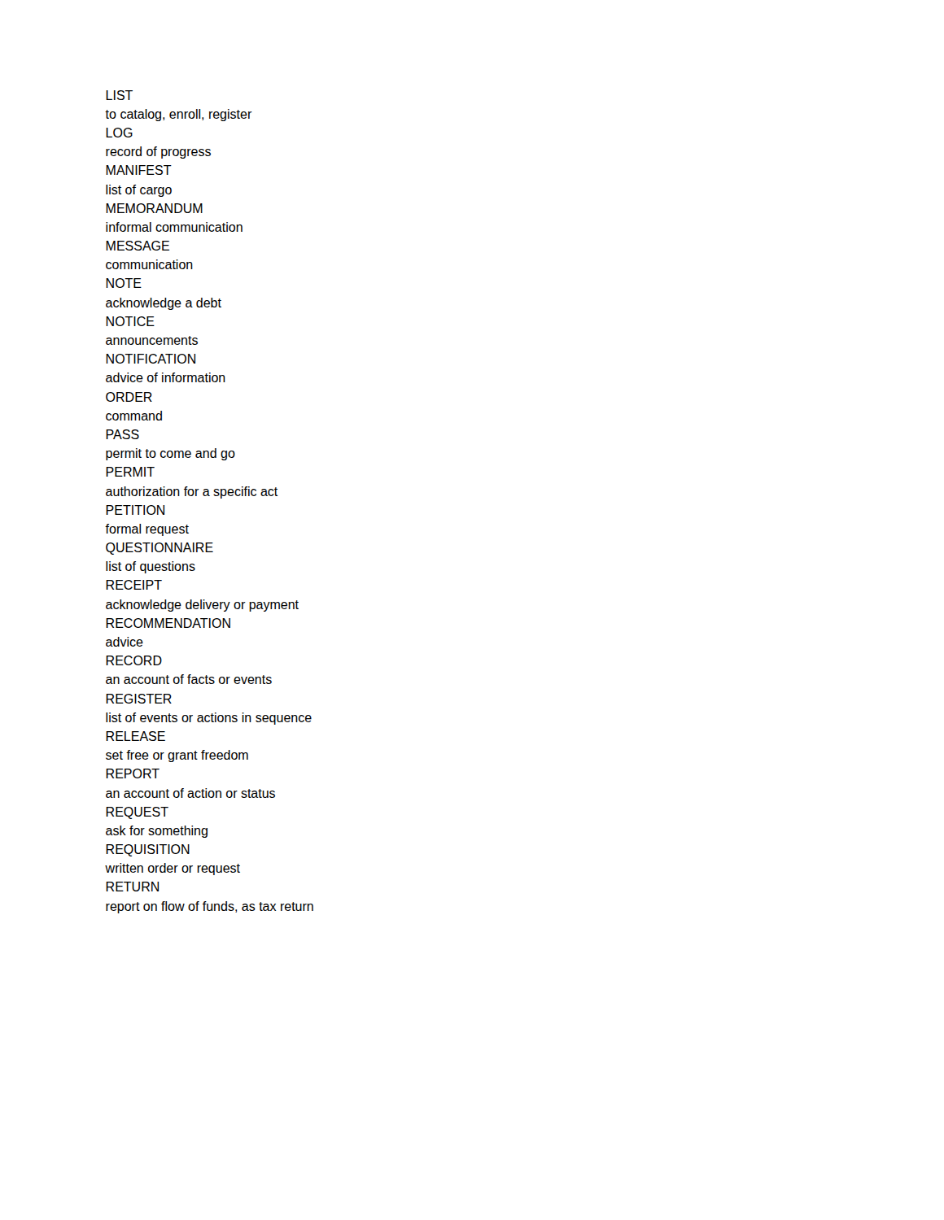LIST
to catalog, enroll, register
LOG
record of progress
MANIFEST
list of cargo
MEMORANDUM
informal communication
MESSAGE
communication
NOTE
acknowledge a debt
NOTICE
announcements
NOTIFICATION
advice of information
ORDER
command
PASS
permit to come and go
PERMIT
authorization for a specific act
PETITION
formal request
QUESTIONNAIRE
list of questions
RECEIPT
acknowledge delivery or payment
RECOMMENDATION
advice
RECORD
an account of facts or events
REGISTER
list of events or actions in sequence
RELEASE
set free or grant freedom
REPORT
an account of action or status
REQUEST
ask for something
REQUISITION
written order or request
RETURN
report on flow of funds, as tax return